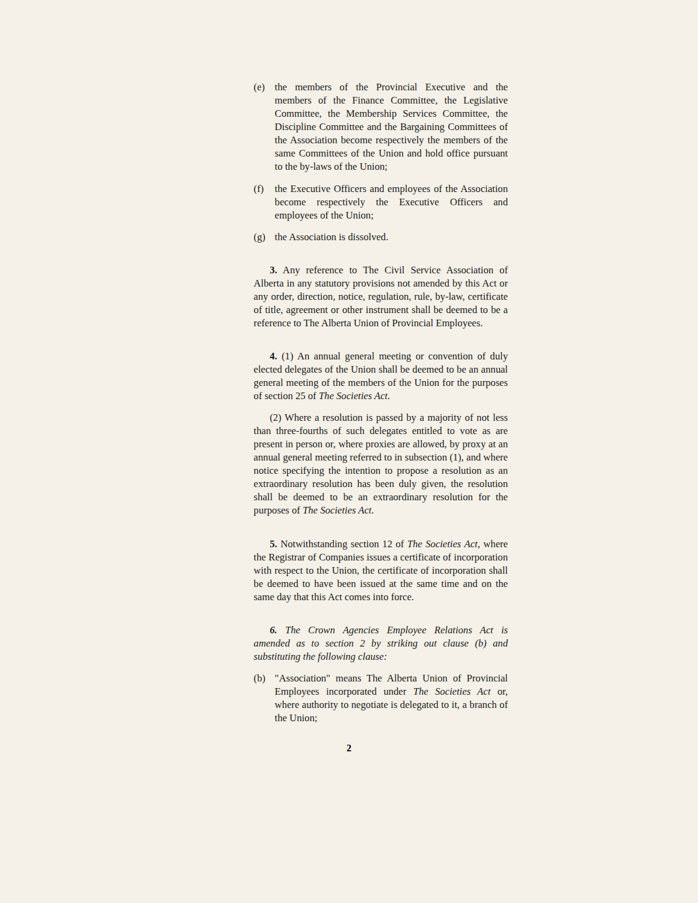(e) the members of the Provincial Executive and the members of the Finance Committee, the Legislative Committee, the Membership Services Committee, the Discipline Committee and the Bargaining Committees of the Association become respectively the members of the same Committees of the Union and hold office pursuant to the by-laws of the Union;
(f) the Executive Officers and employees of the Association become respectively the Executive Officers and employees of the Union;
(g) the Association is dissolved.
3. Any reference to The Civil Service Association of Alberta in any statutory provisions not amended by this Act or any order, direction, notice, regulation, rule, by-law, certificate of title, agreement or other instrument shall be deemed to be a reference to The Alberta Union of Provincial Employees.
4. (1) An annual general meeting or convention of duly elected delegates of the Union shall be deemed to be an annual general meeting of the members of the Union for the purposes of section 25 of The Societies Act.
(2) Where a resolution is passed by a majority of not less than three-fourths of such delegates entitled to vote as are present in person or, where proxies are allowed, by proxy at an annual general meeting referred to in subsection (1), and where notice specifying the intention to propose a resolution as an extraordinary resolution has been duly given, the resolution shall be deemed to be an extraordinary resolution for the purposes of The Societies Act.
5. Notwithstanding section 12 of The Societies Act, where the Registrar of Companies issues a certificate of incorporation with respect to the Union, the certificate of incorporation shall be deemed to have been issued at the same time and on the same day that this Act comes into force.
6. The Crown Agencies Employee Relations Act is amended as to section 2 by striking out clause (b) and substituting the following clause:
(b)"Association" means The Alberta Union of Provincial Employees incorporated under The Societies Act or, where authority to negotiate is delegated to it, a branch of the Union;
2